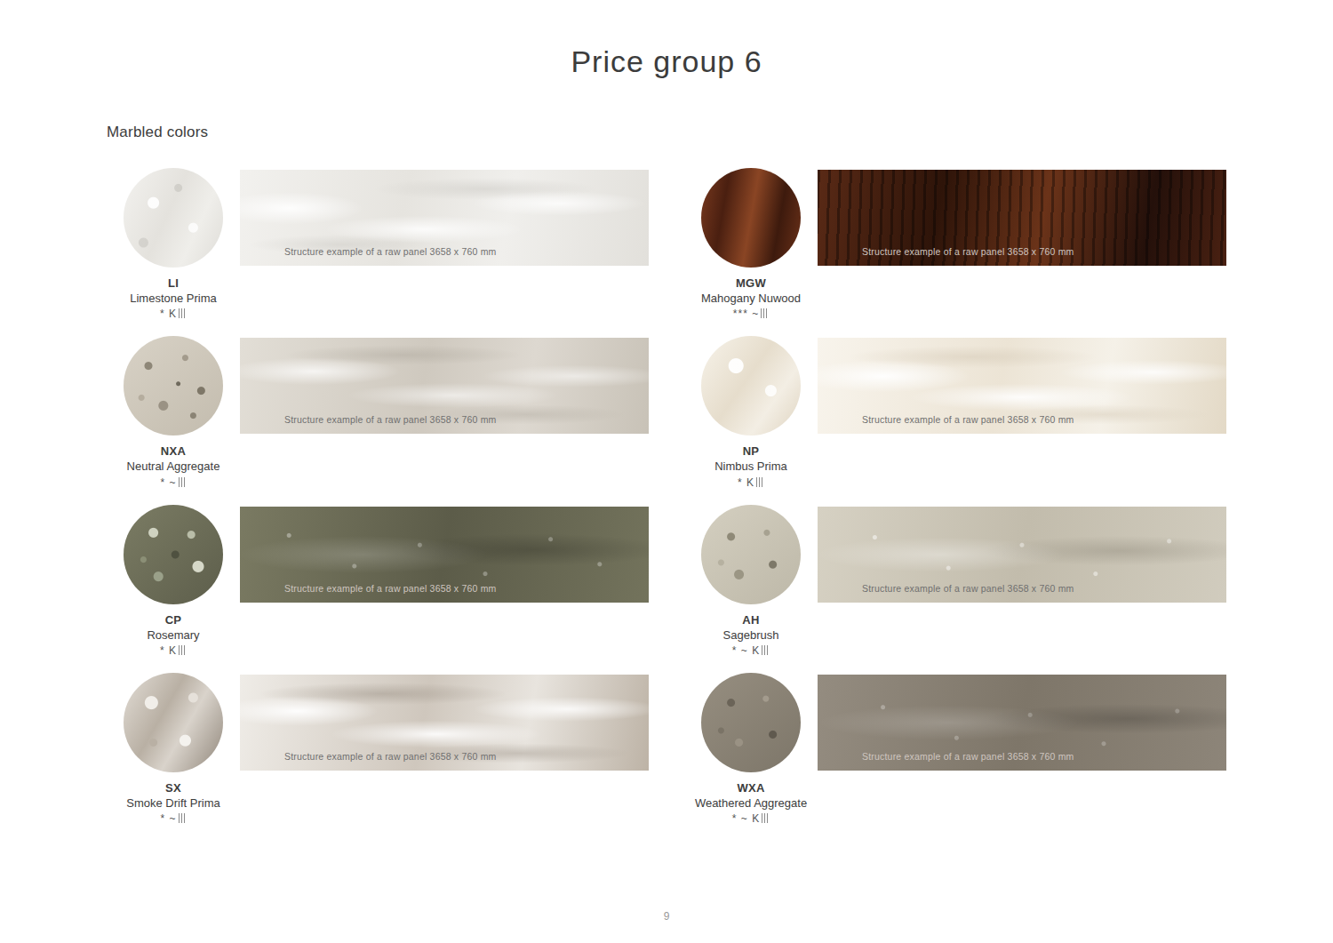Price group 6
Marbled colors
LI
Limestone Prima
* K
Structure example of a raw panel 3658 x 760 mm
MGW
Mahogany Nuwood
*** ~
Structure example of a raw panel 3658 x 760 mm
NXA
Neutral Aggregate
* ~
Structure example of a raw panel 3658 x 760 mm
NP
Nimbus Prima
* K
Structure example of a raw panel 3658 x 760 mm
CP
Rosemary
* K
Structure example of a raw panel 3658 x 760 mm
AH
Sagebrush
* ~ K
Structure example of a raw panel 3658 x 760 mm
SX
Smoke Drift Prima
* ~
Structure example of a raw panel 3658 x 760 mm
WXA
Weathered Aggregate
* ~ K
Structure example of a raw panel 3658 x 760 mm
9